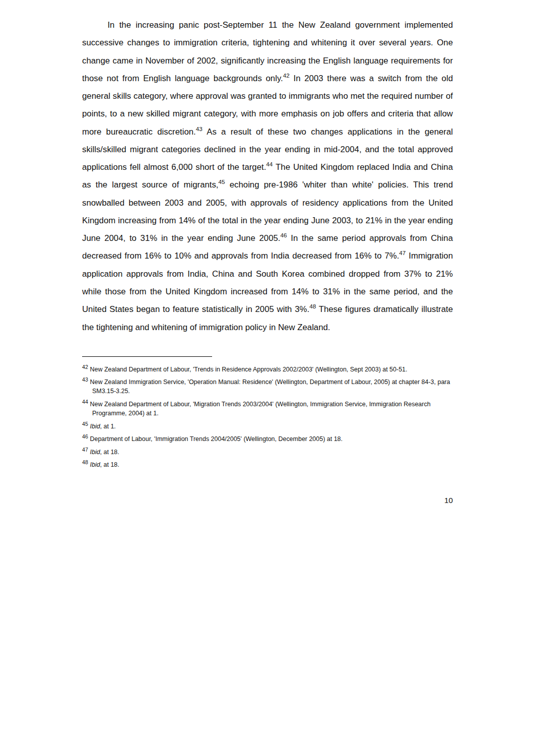In the increasing panic post-September 11 the New Zealand government implemented successive changes to immigration criteria, tightening and whitening it over several years. One change came in November of 2002, significantly increasing the English language requirements for those not from English language backgrounds only.42 In 2003 there was a switch from the old general skills category, where approval was granted to immigrants who met the required number of points, to a new skilled migrant category, with more emphasis on job offers and criteria that allow more bureaucratic discretion.43 As a result of these two changes applications in the general skills/skilled migrant categories declined in the year ending in mid-2004, and the total approved applications fell almost 6,000 short of the target.44 The United Kingdom replaced India and China as the largest source of migrants,45 echoing pre-1986 'whiter than white' policies. This trend snowballed between 2003 and 2005, with approvals of residency applications from the United Kingdom increasing from 14% of the total in the year ending June 2003, to 21% in the year ending June 2004, to 31% in the year ending June 2005.46 In the same period approvals from China decreased from 16% to 10% and approvals from India decreased from 16% to 7%.47 Immigration application approvals from India, China and South Korea combined dropped from 37% to 21% while those from the United Kingdom increased from 14% to 31% in the same period, and the United States began to feature statistically in 2005 with 3%.48 These figures dramatically illustrate the tightening and whitening of immigration policy in New Zealand.
42 New Zealand Department of Labour, 'Trends in Residence Approvals 2002/2003' (Wellington, Sept 2003) at 50-51.
43 New Zealand Immigration Service, 'Operation Manual: Residence' (Wellington, Department of Labour, 2005) at chapter 84-3, para SM3.15-3.25.
44 New Zealand Department of Labour, 'Migration Trends 2003/2004' (Wellington, Immigration Service, Immigration Research Programme, 2004) at 1.
45 Ibid, at 1.
46 Department of Labour, 'Immigration Trends 2004/2005' (Wellington, December 2005) at 18.
47 Ibid, at 18.
48 Ibid, at 18.
10